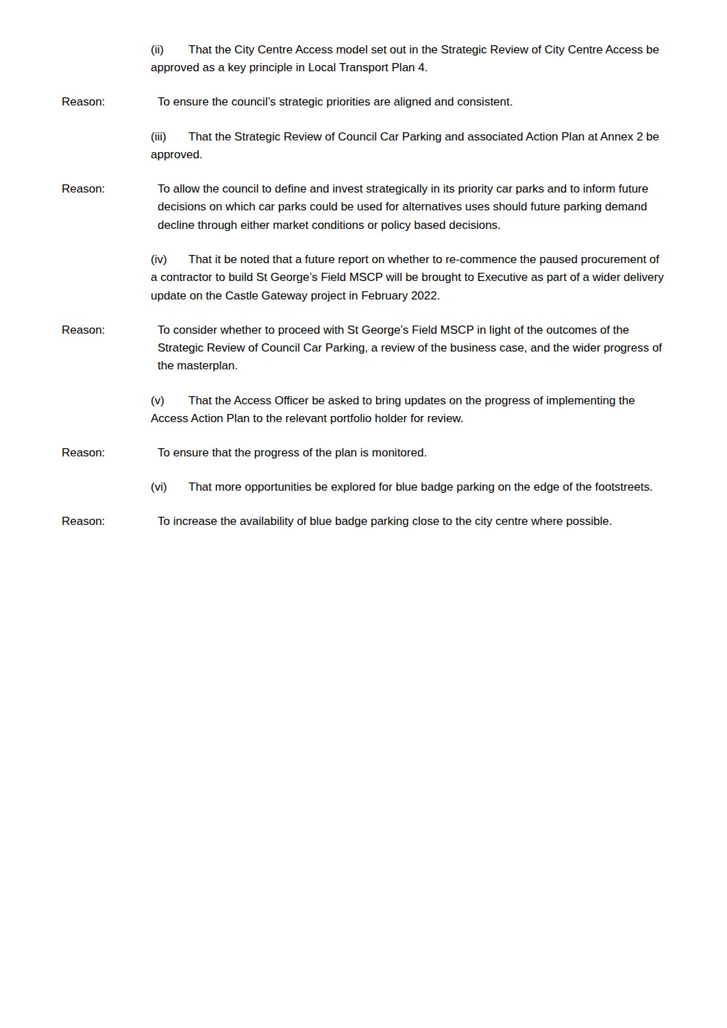(ii) That the City Centre Access model set out in the Strategic Review of City Centre Access be approved as a key principle in Local Transport Plan 4.
Reason:
To ensure the council’s strategic priorities are aligned and consistent.
(iii) That the Strategic Review of Council Car Parking and associated Action Plan at Annex 2 be approved.
Reason:
To allow the council to define and invest strategically in its priority car parks and to inform future decisions on which car parks could be used for alternatives uses should future parking demand decline through either market conditions or policy based decisions.
(iv) That it be noted that a future report on whether to re-commence the paused procurement of a contractor to build St George’s Field MSCP will be brought to Executive as part of a wider delivery update on the Castle Gateway project in February 2022.
Reason:
To consider whether to proceed with St George’s Field MSCP in light of the outcomes of the Strategic Review of Council Car Parking, a review of the business case, and the wider progress of the masterplan.
(v) That the Access Officer be asked to bring updates on the progress of implementing the Access Action Plan to the relevant portfolio holder for review.
Reason:
To ensure that the progress of the plan is monitored.
(vi) That more opportunities be explored for blue badge parking on the edge of the footstreets.
Reason:
To increase the availability of blue badge parking close to the city centre where possible.